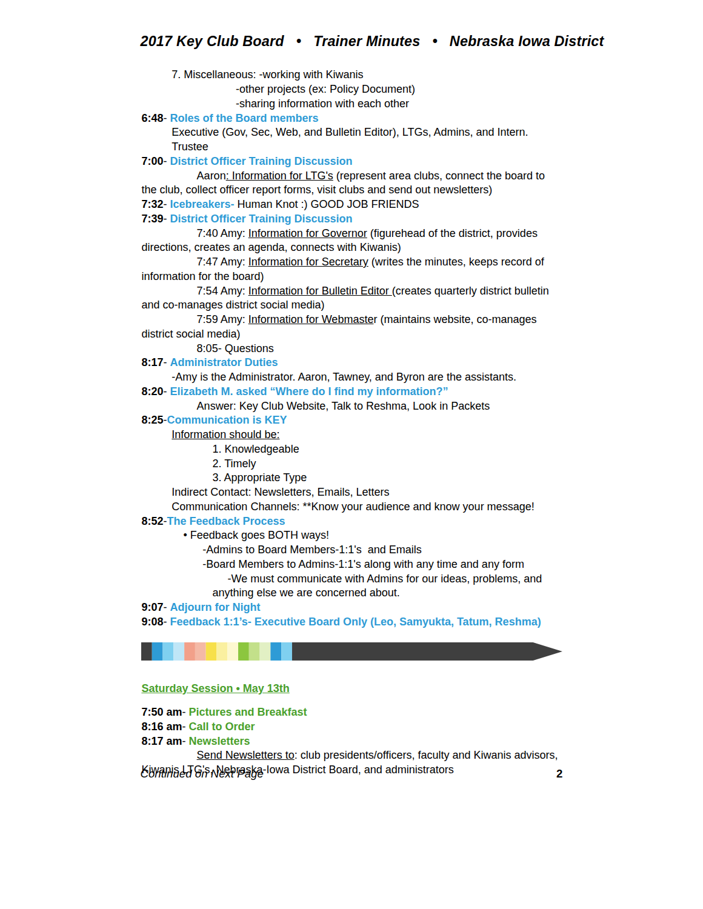2017 Key Club Board • Trainer Minutes • Nebraska Iowa District
7. Miscellaneous: -working with Kiwanis
-other projects (ex: Policy Document)
-sharing information with each other
6:48- Roles of the Board members
Executive (Gov, Sec, Web, and Bulletin Editor), LTGs, Admins, and Intern. Trustee
7:00- District Officer Training Discussion
Aaron: Information for LTG's (represent area clubs, connect the board to
the club, collect officer report forms, visit clubs and send out newsletters)
7:32- Icebreakers- Human Knot :) GOOD JOB FRIENDS
7:39- District Officer Training Discussion
7:40 Amy: Information for Governor (figurehead of the district, provides
directions, creates an agenda, connects with Kiwanis)
7:47 Amy: Information for Secretary (writes the minutes, keeps record of
information for the board)
7:54 Amy: Information for Bulletin Editor (creates quarterly district bulletin
and co-manages district social media)
7:59 Amy: Information for Webmaster (maintains website, co-manages
district social media)
8:05- Questions
8:17- Administrator Duties
-Amy is the Administrator. Aaron, Tawney, and Byron are the assistants.
8:20- Elizabeth M. asked “Where do I find my information?”
Answer: Key Club Website, Talk to Reshma, Look in Packets
8:25-Communication is KEY
Information should be:
1. Knowledgeable
2. Timely
3. Appropriate Type
Indirect Contact: Newsletters, Emails, Letters
Communication Channels: **Know your audience and know your message!
8:52-The Feedback Process
• Feedback goes BOTH ways!
-Admins to Board Members-1:1's and Emails
-Board Members to Admins-1:1's along with any time and any form
-We must communicate with Admins for our ideas, problems, and
anything else we are concerned about.
9:07- Adjourn for Night
9:08- Feedback 1:1’s- Executive Board Only (Leo, Samyukta, Tatum, Reshma)
Saturday Session • May 13th
7:50 am- Pictures and Breakfast
8:16 am- Call to Order
8:17 am- Newsletters
Send Newsletters to: club presidents/officers, faculty and Kiwanis advisors,
Kiwanis LTG's, Nebraska-Iowa District Board, and administrators
Continued on Next Page 2